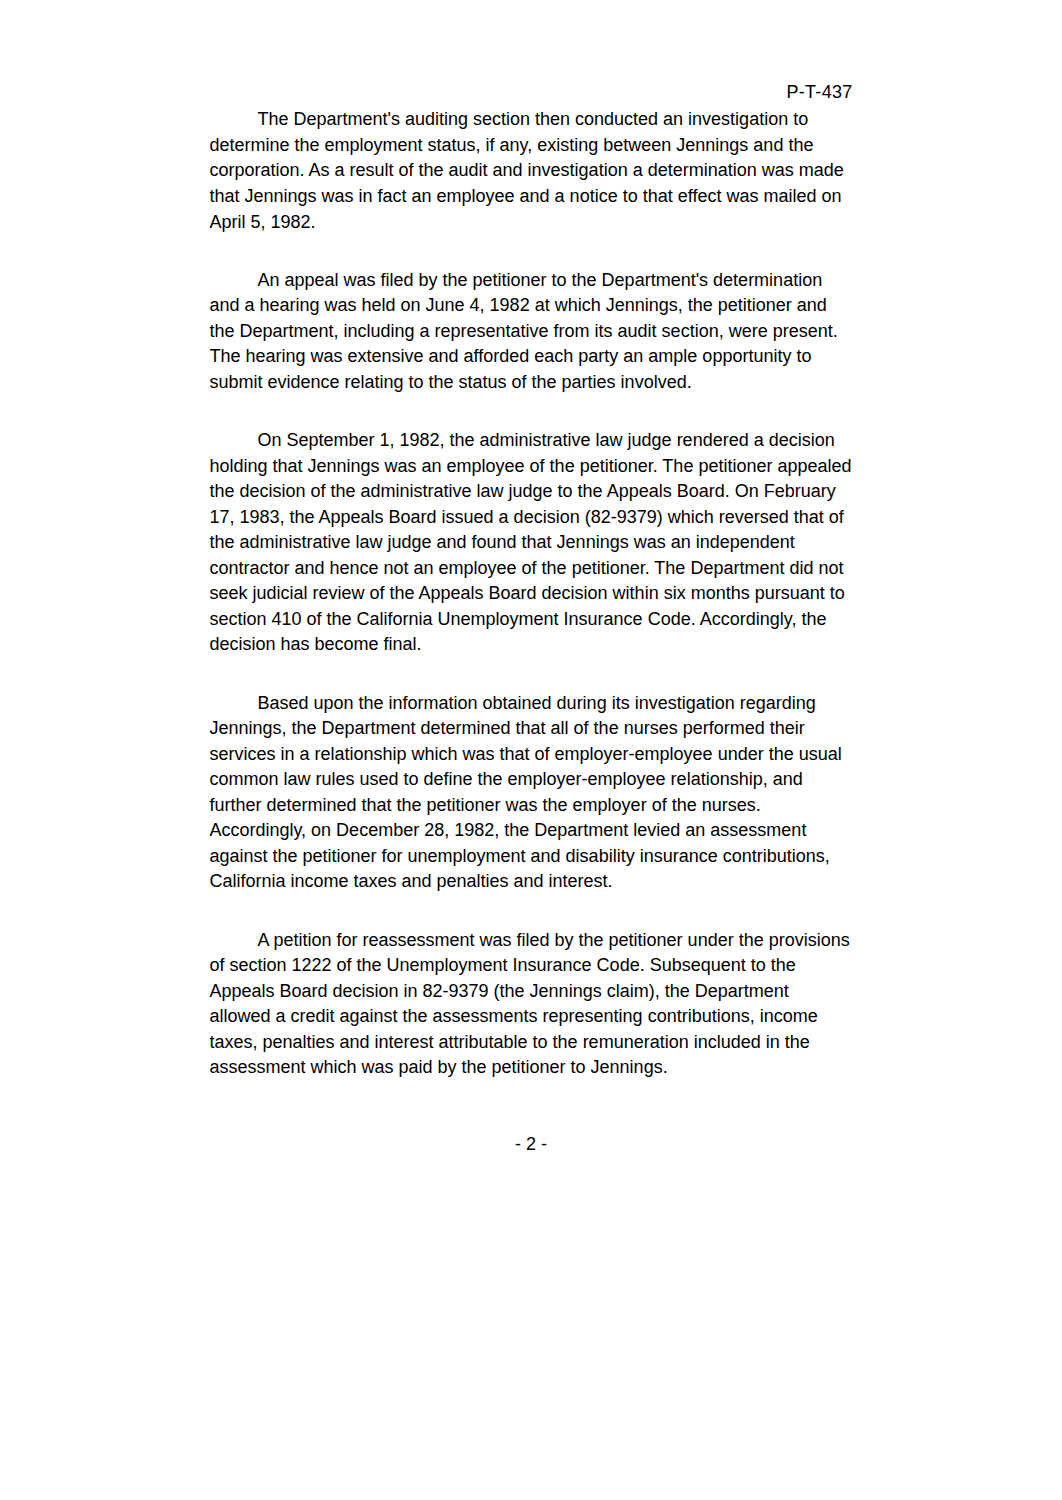P-T-437
The Department's auditing section then conducted an investigation to determine the employment status, if any, existing between Jennings and the corporation. As a result of the audit and investigation a determination was made that Jennings was in fact an employee and a notice to that effect was mailed on April 5, 1982.
An appeal was filed by the petitioner to the Department's determination and a hearing was held on June 4, 1982 at which Jennings, the petitioner and the Department, including a representative from its audit section, were present. The hearing was extensive and afforded each party an ample opportunity to submit evidence relating to the status of the parties involved.
On September 1, 1982, the administrative law judge rendered a decision holding that Jennings was an employee of the petitioner. The petitioner appealed the decision of the administrative law judge to the Appeals Board. On February 17, 1983, the Appeals Board issued a decision (82-9379) which reversed that of the administrative law judge and found that Jennings was an independent contractor and hence not an employee of the petitioner. The Department did not seek judicial review of the Appeals Board decision within six months pursuant to section 410 of the California Unemployment Insurance Code. Accordingly, the decision has become final.
Based upon the information obtained during its investigation regarding Jennings, the Department determined that all of the nurses performed their services in a relationship which was that of employer-employee under the usual common law rules used to define the employer-employee relationship, and further determined that the petitioner was the employer of the nurses. Accordingly, on December 28, 1982, the Department levied an assessment against the petitioner for unemployment and disability insurance contributions, California income taxes and penalties and interest.
A petition for reassessment was filed by the petitioner under the provisions of section 1222 of the Unemployment Insurance Code. Subsequent to the Appeals Board decision in 82-9379 (the Jennings claim), the Department allowed a credit against the assessments representing contributions, income taxes, penalties and interest attributable to the remuneration included in the assessment which was paid by the petitioner to Jennings.
- 2 -